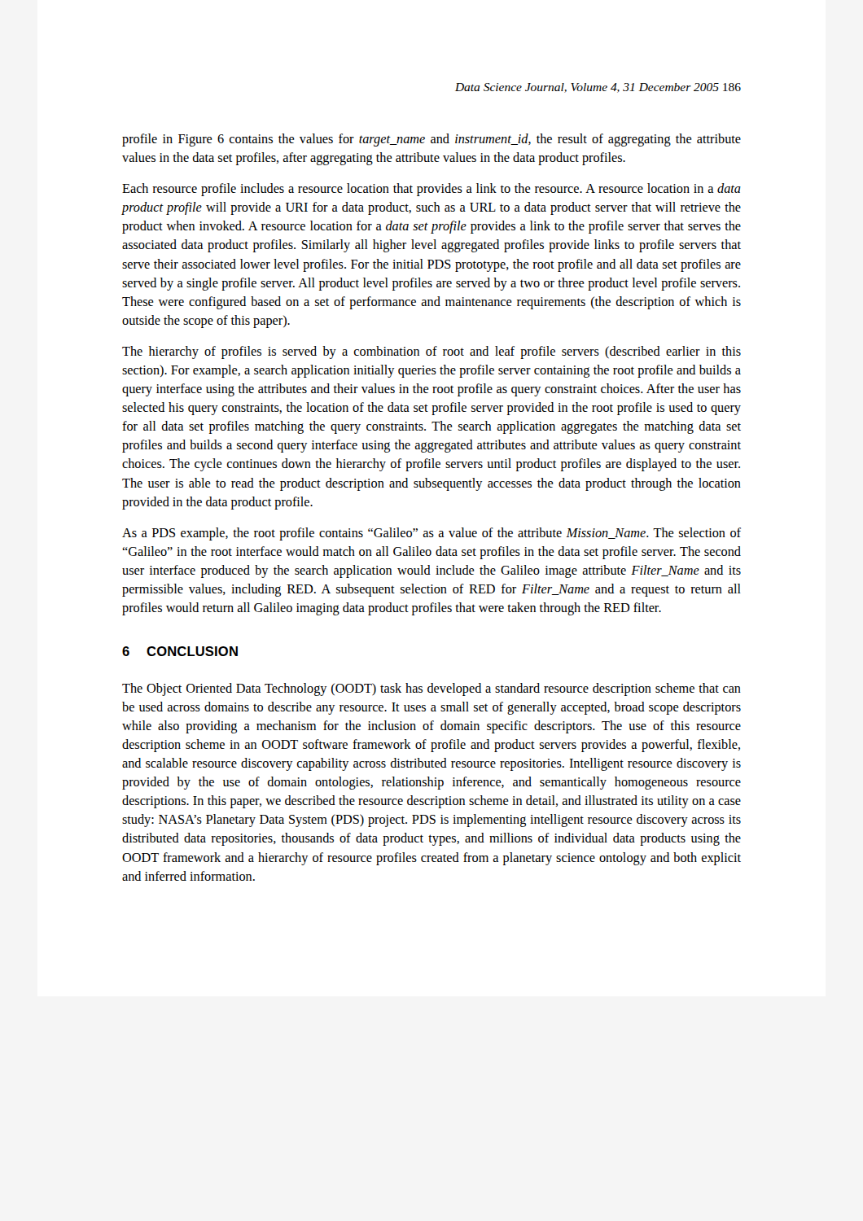Data Science Journal, Volume 4, 31 December 2005 186
profile in Figure 6 contains the values for target_name and instrument_id, the result of aggregating the attribute values in the data set profiles, after aggregating the attribute values in the data product profiles.
Each resource profile includes a resource location that provides a link to the resource. A resource location in a data product profile will provide a URI for a data product, such as a URL to a data product server that will retrieve the product when invoked. A resource location for a data set profile provides a link to the profile server that serves the associated data product profiles. Similarly all higher level aggregated profiles provide links to profile servers that serve their associated lower level profiles. For the initial PDS prototype, the root profile and all data set profiles are served by a single profile server. All product level profiles are served by a two or three product level profile servers. These were configured based on a set of performance and maintenance requirements (the description of which is outside the scope of this paper).
The hierarchy of profiles is served by a combination of root and leaf profile servers (described earlier in this section). For example, a search application initially queries the profile server containing the root profile and builds a query interface using the attributes and their values in the root profile as query constraint choices. After the user has selected his query constraints, the location of the data set profile server provided in the root profile is used to query for all data set profiles matching the query constraints. The search application aggregates the matching data set profiles and builds a second query interface using the aggregated attributes and attribute values as query constraint choices. The cycle continues down the hierarchy of profile servers until product profiles are displayed to the user. The user is able to read the product description and subsequently accesses the data product through the location provided in the data product profile.
As a PDS example, the root profile contains “Galileo” as a value of the attribute Mission_Name. The selection of “Galileo” in the root interface would match on all Galileo data set profiles in the data set profile server. The second user interface produced by the search application would include the Galileo image attribute Filter_Name and its permissible values, including RED. A subsequent selection of RED for Filter_Name and a request to return all profiles would return all Galileo imaging data product profiles that were taken through the RED filter.
6 CONCLUSION
The Object Oriented Data Technology (OODT) task has developed a standard resource description scheme that can be used across domains to describe any resource. It uses a small set of generally accepted, broad scope descriptors while also providing a mechanism for the inclusion of domain specific descriptors. The use of this resource description scheme in an OODT software framework of profile and product servers provides a powerful, flexible, and scalable resource discovery capability across distributed resource repositories. Intelligent resource discovery is provided by the use of domain ontologies, relationship inference, and semantically homogeneous resource descriptions. In this paper, we described the resource description scheme in detail, and illustrated its utility on a case study: NASA’s Planetary Data System (PDS) project. PDS is implementing intelligent resource discovery across its distributed data repositories, thousands of data product types, and millions of individual data products using the OODT framework and a hierarchy of resource profiles created from a planetary science ontology and both explicit and inferred information.